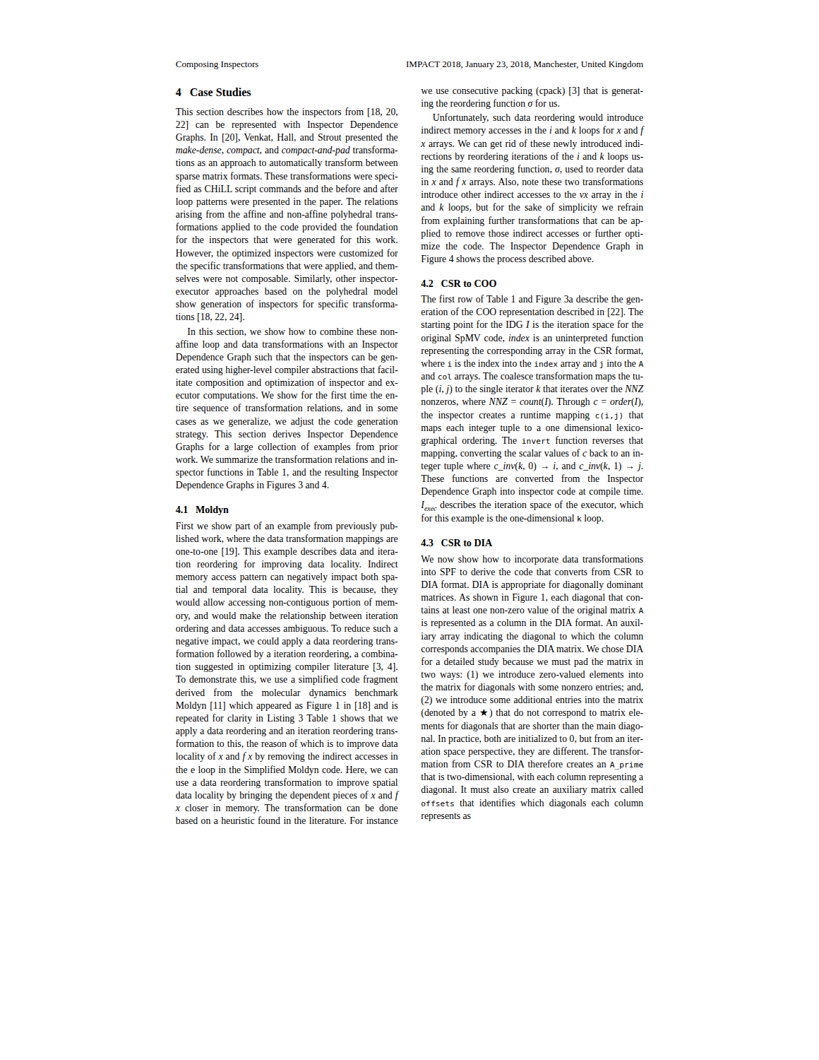Composing Inspectors
IMPACT 2018, January 23, 2018, Manchester, United Kingdom
4 Case Studies
This section describes how the inspectors from [18, 20, 22] can be represented with Inspector Dependence Graphs. In [20], Venkat, Hall, and Strout presented the make-dense, compact, and compact-and-pad transformations as an approach to automatically transform between sparse matrix formats. These transformations were specified as CHiLL script commands and the before and after loop patterns were presented in the paper. The relations arising from the affine and non-affine polyhedral transformations applied to the code provided the foundation for the inspectors that were generated for this work. However, the optimized inspectors were customized for the specific transformations that were applied, and themselves were not composable. Similarly, other inspector-executor approaches based on the polyhedral model show generation of inspectors for specific transformations [18, 22, 24].
In this section, we show how to combine these non-affine loop and data transformations with an Inspector Dependence Graph such that the inspectors can be generated using higher-level compiler abstractions that facilitate composition and optimization of inspector and executor computations. We show for the first time the entire sequence of transformation relations, and in some cases as we generalize, we adjust the code generation strategy. This section derives Inspector Dependence Graphs for a large collection of examples from prior work. We summarize the transformation relations and inspector functions in Table 1, and the resulting Inspector Dependence Graphs in Figures 3 and 4.
4.1 Moldyn
First we show part of an example from previously published work, where the data transformation mappings are one-to-one [19]. This example describes data and iteration reordering for improving data locality. Indirect memory access pattern can negatively impact both spatial and temporal data locality. This is because, they would allow accessing non-contiguous portion of memory, and would make the relationship between iteration ordering and data accesses ambiguous. To reduce such a negative impact, we could apply a data reordering transformation followed by a iteration reordering, a combination suggested in optimizing compiler literature [3, 4]. To demonstrate this, we use a simplified code fragment derived from the molecular dynamics benchmark Moldyn [11] which appeared as Figure 1 in [18] and is repeated for clarity in Listing 3 Table 1 shows that we apply a data reordering and an iteration reordering transformation to this, the reason of which is to improve data locality of x and f x by removing the indirect accesses in the e loop in the Simplified Moldyn code. Here, we can use a data reordering transformation to improve spatial data locality by bringing the dependent pieces of x and f x closer in memory. The transformation can be done based on a heuristic found in the literature. For instance we use consecutive packing (cpack) [3] that is generating the reordering function σ for us.
Unfortunately, such data reordering would introduce indirect memory accesses in the i and k loops for x and f x arrays. We can get rid of these newly introduced indirections by reordering iterations of the i and k loops using the same reordering function, σ, used to reorder data in x and f x arrays. Also, note these two transformations introduce other indirect accesses to the vx array in the i and k loops, but for the sake of simplicity we refrain from explaining further transformations that can be applied to remove those indirect accesses or further optimize the code. The Inspector Dependence Graph in Figure 4 shows the process described above.
4.2 CSR to COO
The first row of Table 1 and Figure 3a describe the generation of the COO representation described in [22]. The starting point for the IDG I is the iteration space for the original SpMV code, index is an uninterpreted function representing the corresponding array in the CSR format, where i is the index into the index array and j into the A and col arrays. The coalesce transformation maps the tuple (i, j) to the single iterator k that iterates over the NNZ nonzeros, where NNZ = count(I). Through c = order(I), the inspector creates a runtime mapping c(i,j) that maps each integer tuple to a one dimensional lexicographical ordering. The invert function reverses that mapping, converting the scalar values of c back to an integer tuple where c_inv(k, 0) → i, and c_inv(k, 1) → j. These functions are converted from the Inspector Dependence Graph into inspector code at compile time. Iexec describes the iteration space of the executor, which for this example is the one-dimensional k loop.
4.3 CSR to DIA
We now show how to incorporate data transformations into SPF to derive the code that converts from CSR to DIA format. DIA is appropriate for diagonally dominant matrices. As shown in Figure 1, each diagonal that contains at least one non-zero value of the original matrix A is represented as a column in the DIA format. An auxiliary array indicating the diagonal to which the column corresponds accompanies the DIA matrix. We chose DIA for a detailed study because we must pad the matrix in two ways: (1) we introduce zero-valued elements into the matrix for diagonals with some nonzero entries; and, (2) we introduce some additional entries into the matrix (denoted by a ★) that do not correspond to matrix elements for diagonals that are shorter than the main diagonal. In practice, both are initialized to 0, but from an iteration space perspective, they are different. The transformation from CSR to DIA therefore creates an A_prime that is two-dimensional, with each column representing a diagonal. It must also create an auxiliary matrix called offsets that identifies which diagonals each column represents as